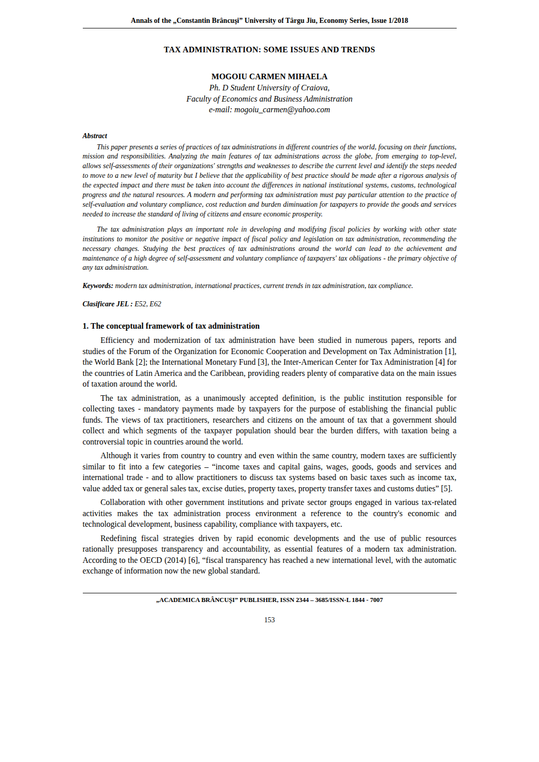Annals of the „Constantin Brâncuşi” University of Târgu Jiu, Economy Series, Issue 1/2018
Tax Administration: Some Issues and Trends
Mogoiu Carmen Mihaela
Ph. D Student University of Craiova,
Faculty of Economics and Business Administration
e-mail: mogoiu_carmen@yahoo.com
Abstract
This paper presents a series of practices of tax administrations in different countries of the world, focusing on their functions, mission and responsibilities. Analyzing the main features of tax administrations across the globe, from emerging to top-level, allows self-assessments of their organizations' strengths and weaknesses to describe the current level and identify the steps needed to move to a new level of maturity but I believe that the applicability of best practice should be made after a rigorous analysis of the expected impact and there must be taken into account the differences in national institutional systems, customs, technological progress and the natural resources. A modern and performing tax administration must pay particular attention to the practice of self-evaluation and voluntary compliance, cost reduction and burden diminuation for taxpayers to provide the goods and services needed to increase the standard of living of citizens and ensure economic prosperity.
The tax administration plays an important role in developing and modifying fiscal policies by working with other state institutions to monitor the positive or negative impact of fiscal policy and legislation on tax administration, recommending the necessary changes. Studying the best practices of tax administrations around the world can lead to the achievement and maintenance of a high degree of self-assessment and voluntary compliance of taxpayers' tax obligations - the primary objective of any tax administration.
Keywords: modern tax administration, international practices, current trends in tax administration, tax compliance.
Clasificare JEL : E52, E62
1. The conceptual framework of tax administration
Efficiency and modernization of tax administration have been studied in numerous papers, reports and studies of the Forum of the Organization for Economic Cooperation and Development on Tax Administration [1], the World Bank [2]; the International Monetary Fund [3], the Inter-American Center for Tax Administration [4] for the countries of Latin America and the Caribbean, providing readers plenty of comparative data on the main issues of taxation around the world.
The tax administration, as a unanimously accepted definition, is the public institution responsible for collecting taxes - mandatory payments made by taxpayers for the purpose of establishing the financial public funds. The views of tax practitioners, researchers and citizens on the amount of tax that a government should collect and which segments of the taxpayer population should bear the burden differs, with taxation being a controversial topic in countries around the world.
Although it varies from country to country and even within the same country, modern taxes are sufficiently similar to fit into a few categories – “income taxes and capital gains, wages, goods, goods and services and international trade - and to allow practitioners to discuss tax systems based on basic taxes such as income tax, value added tax or general sales tax, excise duties, property taxes, property transfer taxes and customs duties” [5].
Collaboration with other government institutions and private sector groups engaged in various tax-related activities makes the tax administration process environment a reference to the country's economic and technological development, business capability, compliance with taxpayers, etc.
Redefining fiscal strategies driven by rapid economic developments and the use of public resources rationally presupposes transparency and accountability, as essential features of a modern tax administration. According to the OECD (2014) [6], “fiscal transparency has reached a new international level, with the automatic exchange of information now the new global standard.
„ACADEMICA BRÂNCUŞI” PUBLISHER, ISSN 2344 – 3685/ISSN-L 1844 - 7007
153